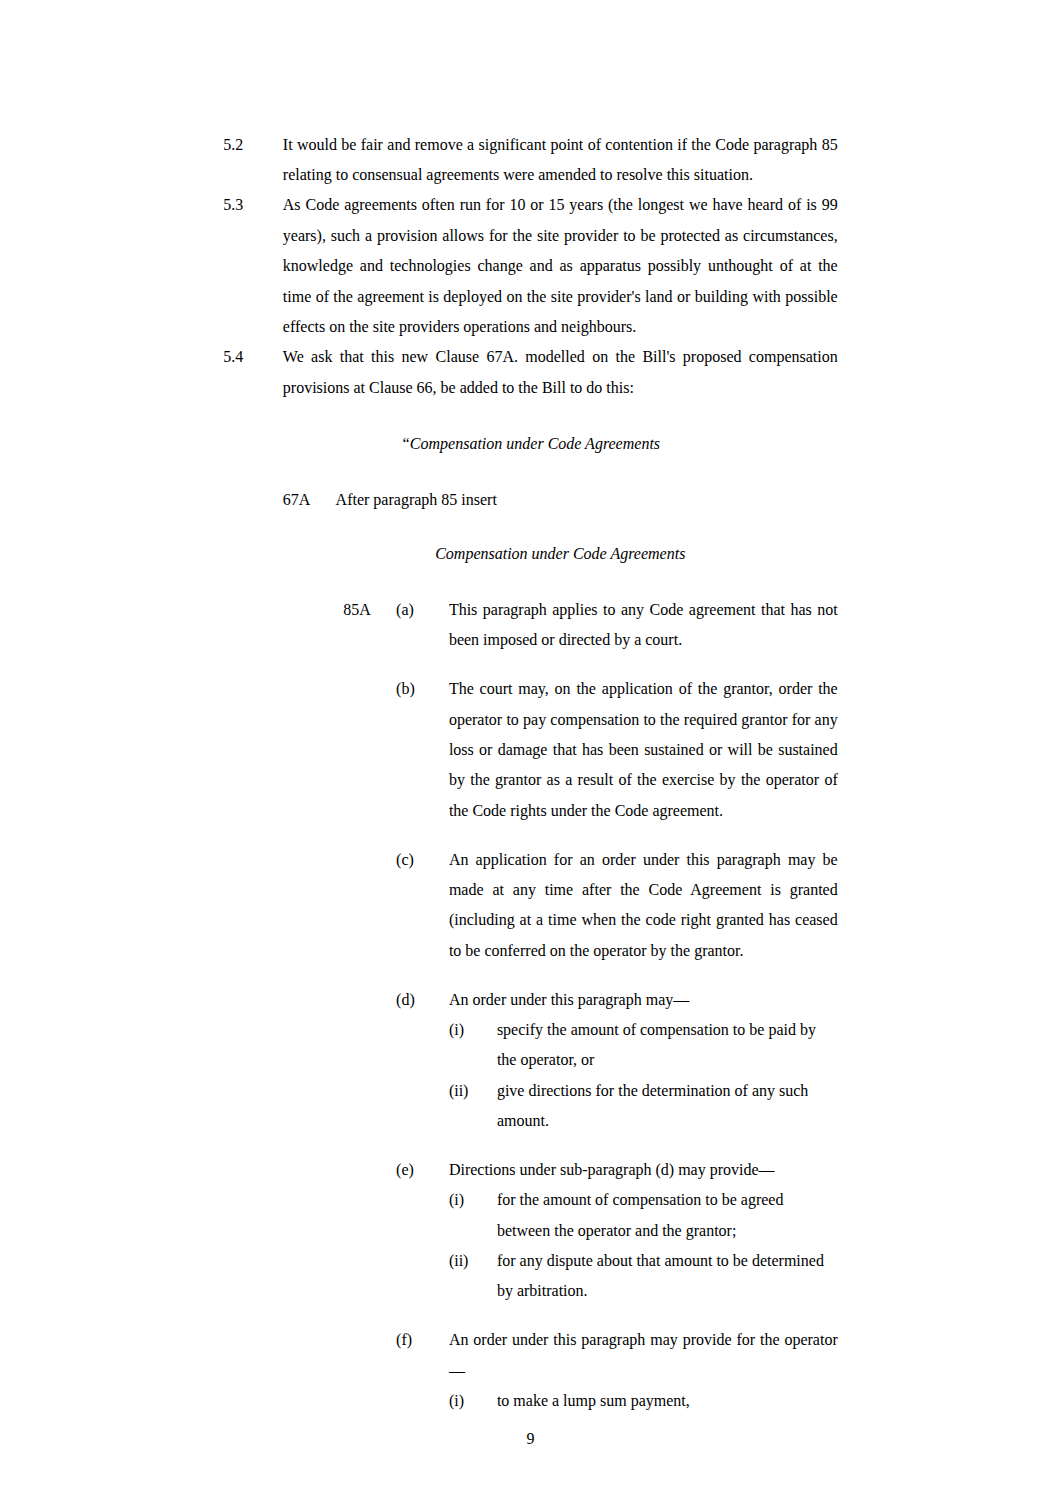5.2
It would be fair and remove a significant point of contention if the Code paragraph 85 relating to consensual agreements were amended to resolve this situation.
5.3
As Code agreements often run for 10 or 15 years (the longest we have heard of is 99 years), such a provision allows for the site provider to be protected as circumstances, knowledge and technologies change and as apparatus possibly unthought of at the time of the agreement is deployed on the site provider's land or building with possible effects on the site providers operations and neighbours.
5.4
We ask that this new Clause 67A. modelled on the Bill's proposed compensation provisions at Clause 66, be added to the Bill to do this:
“Compensation under Code Agreements
67A
After paragraph 85 insert
Compensation under Code Agreements
85A
(a)
This paragraph applies to any Code agreement that has not been imposed or directed by a court.
(b)
The court may, on the application of the grantor, order the operator to pay compensation to the required grantor for any loss or damage that has been sustained or will be sustained by the grantor as a result of the exercise by the operator of the Code rights under the Code agreement.
(c)
An application for an order under this paragraph may be made at any time after the Code Agreement is granted (including at a time when the code right granted has ceased to be conferred on the operator by the grantor.
(d)
An order under this paragraph may—
(i)
specify the amount of compensation to be paid by the operator, or
(ii)
give directions for the determination of any such amount.
(e)
Directions under sub-paragraph (d) may provide—
(i)
for the amount of compensation to be agreed between the operator and the grantor;
(ii)
for any dispute about that amount to be determined by arbitration.
(f)
An order under this paragraph may provide for the operator—
(i)
to make a lump sum payment,
9